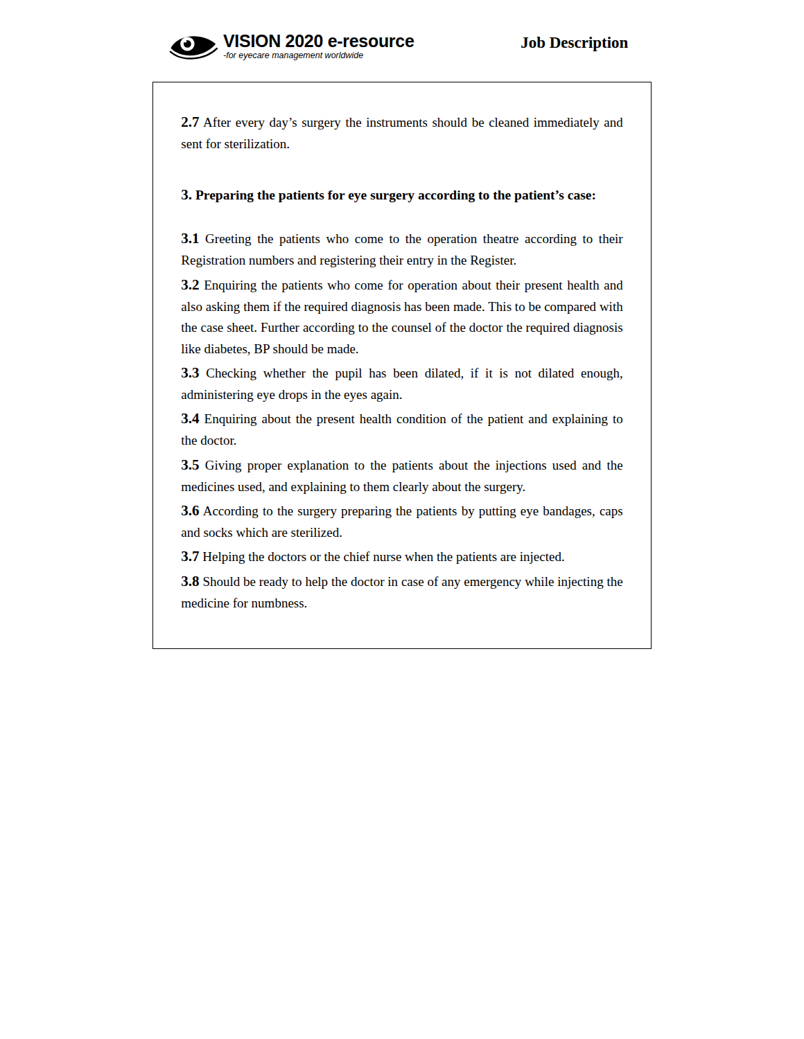VISION 2020 e-resource
-for eyecare management worldwide
Job Description
2.7 After every day’s surgery the instruments should be cleaned immediately and sent for sterilization.
3. Preparing the patients for eye surgery according to the patient’s case:
3.1 Greeting the patients who come to the operation theatre according to their Registration numbers and registering their entry in the Register.
3.2 Enquiring the patients who come for operation about their present health and also asking them if the required diagnosis has been made. This to be compared with the case sheet. Further according to the counsel of the doctor the required diagnosis like diabetes, BP should be made.
3.3 Checking whether the pupil has been dilated, if it is not dilated enough, administering eye drops in the eyes again.
3.4 Enquiring about the present health condition of the patient and explaining to the doctor.
3.5 Giving proper explanation to the patients about the injections used and the medicines used, and explaining to them clearly about the surgery.
3.6 According to the surgery preparing the patients by putting eye bandages, caps and socks which are sterilized.
3.7 Helping the doctors or the chief nurse when the patients are injected.
3.8 Should be ready to help the doctor in case of any emergency while injecting the medicine for numbness.